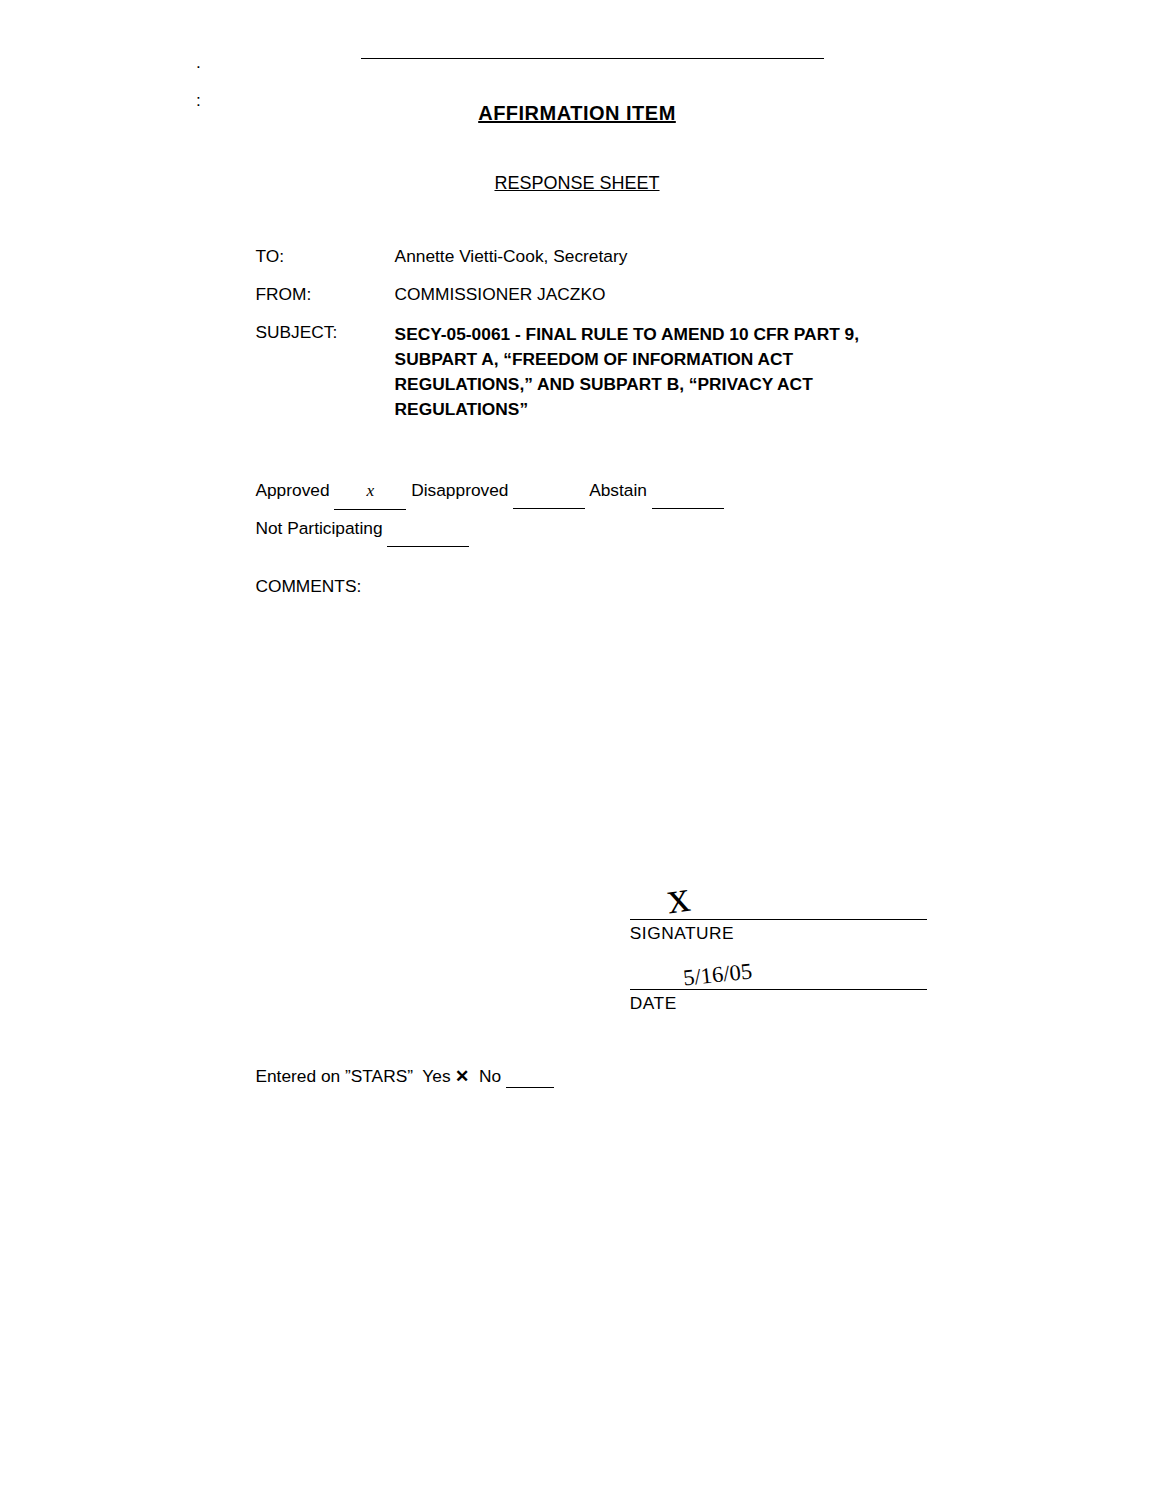. :
AFFIRMATION ITEM
RESPONSE SHEET
| TO: | Annette Vietti-Cook, Secretary |
| FROM: | COMMISSIONER JACZKO |
| SUBJECT: | SECY-05-0061 - FINAL RULE TO AMEND 10 CFR PART 9, SUBPART A, “FREEDOM OF INFORMATION ACT REGULATIONS,” AND SUBPART B, “PRIVACY ACT REGULATIONS” |
Approved x Disapproved Abstain
Not Participating
COMMENTS:
 x 
SIGNATURE
5/16/05
DATE
Entered on ”STARS” Yes ✕ No